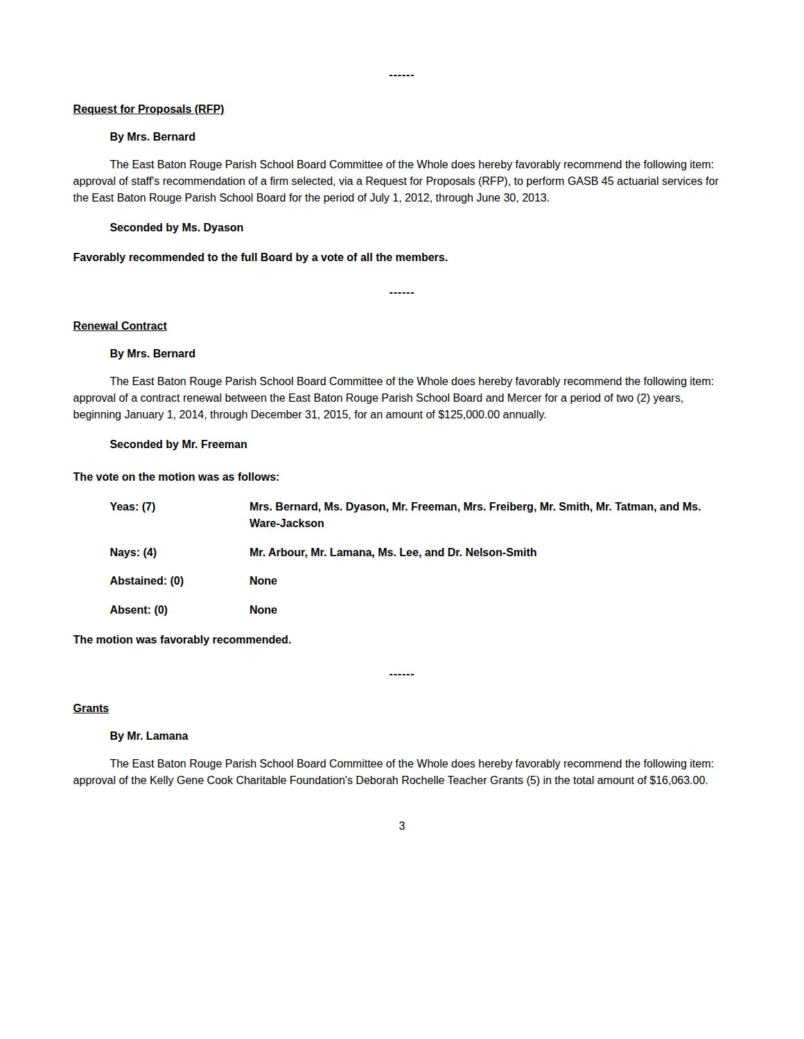------
Request for Proposals (RFP)
By Mrs. Bernard
The East Baton Rouge Parish School Board Committee of the Whole does hereby favorably recommend the following item: approval of staff's recommendation of a firm selected, via a Request for Proposals (RFP), to perform GASB 45 actuarial services for the East Baton Rouge Parish School Board for the period of July 1, 2012, through June 30, 2013.
Seconded by Ms. Dyason
Favorably recommended to the full Board by a vote of all the members.
------
Renewal Contract
By Mrs. Bernard
The East Baton Rouge Parish School Board Committee of the Whole does hereby favorably recommend the following item: approval of a contract renewal between the East Baton Rouge Parish School Board and Mercer for a period of two (2) years, beginning January 1, 2014, through December 31, 2015, for an amount of $125,000.00 annually.
Seconded by Mr. Freeman
The vote on the motion was as follows:
| Yeas: (7) | Mrs. Bernard, Ms. Dyason, Mr. Freeman, Mrs. Freiberg, Mr. Smith, Mr. Tatman, and Ms. Ware-Jackson |
| Nays: (4) | Mr. Arbour, Mr. Lamana, Ms. Lee, and Dr. Nelson-Smith |
| Abstained: (0) | None |
| Absent: (0) | None |
The motion was favorably recommended.
------
Grants
By Mr. Lamana
The East Baton Rouge Parish School Board Committee of the Whole does hereby favorably recommend the following item: approval of the Kelly Gene Cook Charitable Foundation's Deborah Rochelle Teacher Grants (5) in the total amount of $16,063.00.
3